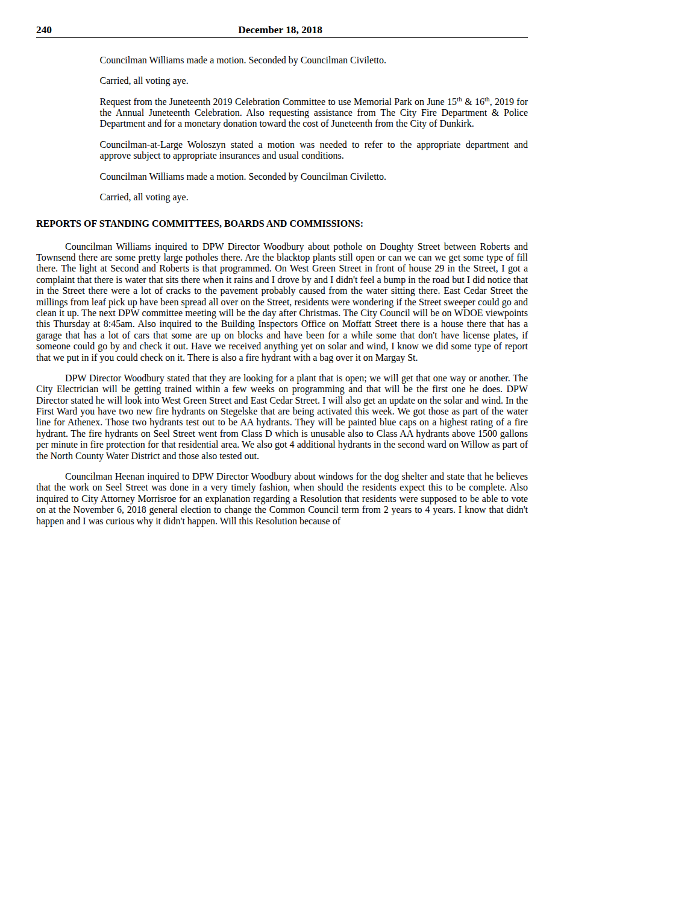240 December 18, 2018
Councilman Williams made a motion. Seconded by Councilman Civiletto.
Carried, all voting aye.
Request from the Juneteenth 2019 Celebration Committee to use Memorial Park on June 15th & 16th, 2019 for the Annual Juneteenth Celebration. Also requesting assistance from The City Fire Department & Police Department and for a monetary donation toward the cost of Juneteenth from the City of Dunkirk.
Councilman-at-Large Woloszyn stated a motion was needed to refer to the appropriate department and approve subject to appropriate insurances and usual conditions.
Councilman Williams made a motion. Seconded by Councilman Civiletto.
Carried, all voting aye.
REPORTS OF STANDING COMMITTEES, BOARDS AND COMMISSIONS:
Councilman Williams inquired to DPW Director Woodbury about pothole on Doughty Street between Roberts and Townsend there are some pretty large potholes there. Are the blacktop plants still open or can we can we get some type of fill there. The light at Second and Roberts is that programmed. On West Green Street in front of house 29 in the Street, I got a complaint that there is water that sits there when it rains and I drove by and I didn't feel a bump in the road but I did notice that in the Street there were a lot of cracks to the pavement probably caused from the water sitting there. East Cedar Street the millings from leaf pick up have been spread all over on the Street, residents were wondering if the Street sweeper could go and clean it up. The next DPW committee meeting will be the day after Christmas. The City Council will be on WDOE viewpoints this Thursday at 8:45am. Also inquired to the Building Inspectors Office on Moffatt Street there is a house there that has a garage that has a lot of cars that some are up on blocks and have been for a while some that don't have license plates, if someone could go by and check it out. Have we received anything yet on solar and wind, I know we did some type of report that we put in if you could check on it. There is also a fire hydrant with a bag over it on Margay St.
DPW Director Woodbury stated that they are looking for a plant that is open; we will get that one way or another. The City Electrician will be getting trained within a few weeks on programming and that will be the first one he does. DPW Director stated he will look into West Green Street and East Cedar Street. I will also get an update on the solar and wind. In the First Ward you have two new fire hydrants on Stegelske that are being activated this week. We got those as part of the water line for Athenex. Those two hydrants test out to be AA hydrants. They will be painted blue caps on a highest rating of a fire hydrant. The fire hydrants on Seel Street went from Class D which is unusable also to Class AA hydrants above 1500 gallons per minute in fire protection for that residential area. We also got 4 additional hydrants in the second ward on Willow as part of the North County Water District and those also tested out.
Councilman Heenan inquired to DPW Director Woodbury about windows for the dog shelter and state that he believes that the work on Seel Street was done in a very timely fashion, when should the residents expect this to be complete. Also inquired to City Attorney Morrisroe for an explanation regarding a Resolution that residents were supposed to be able to vote on at the November 6, 2018 general election to change the Common Council term from 2 years to 4 years. I know that didn't happen and I was curious why it didn't happen. Will this Resolution because of